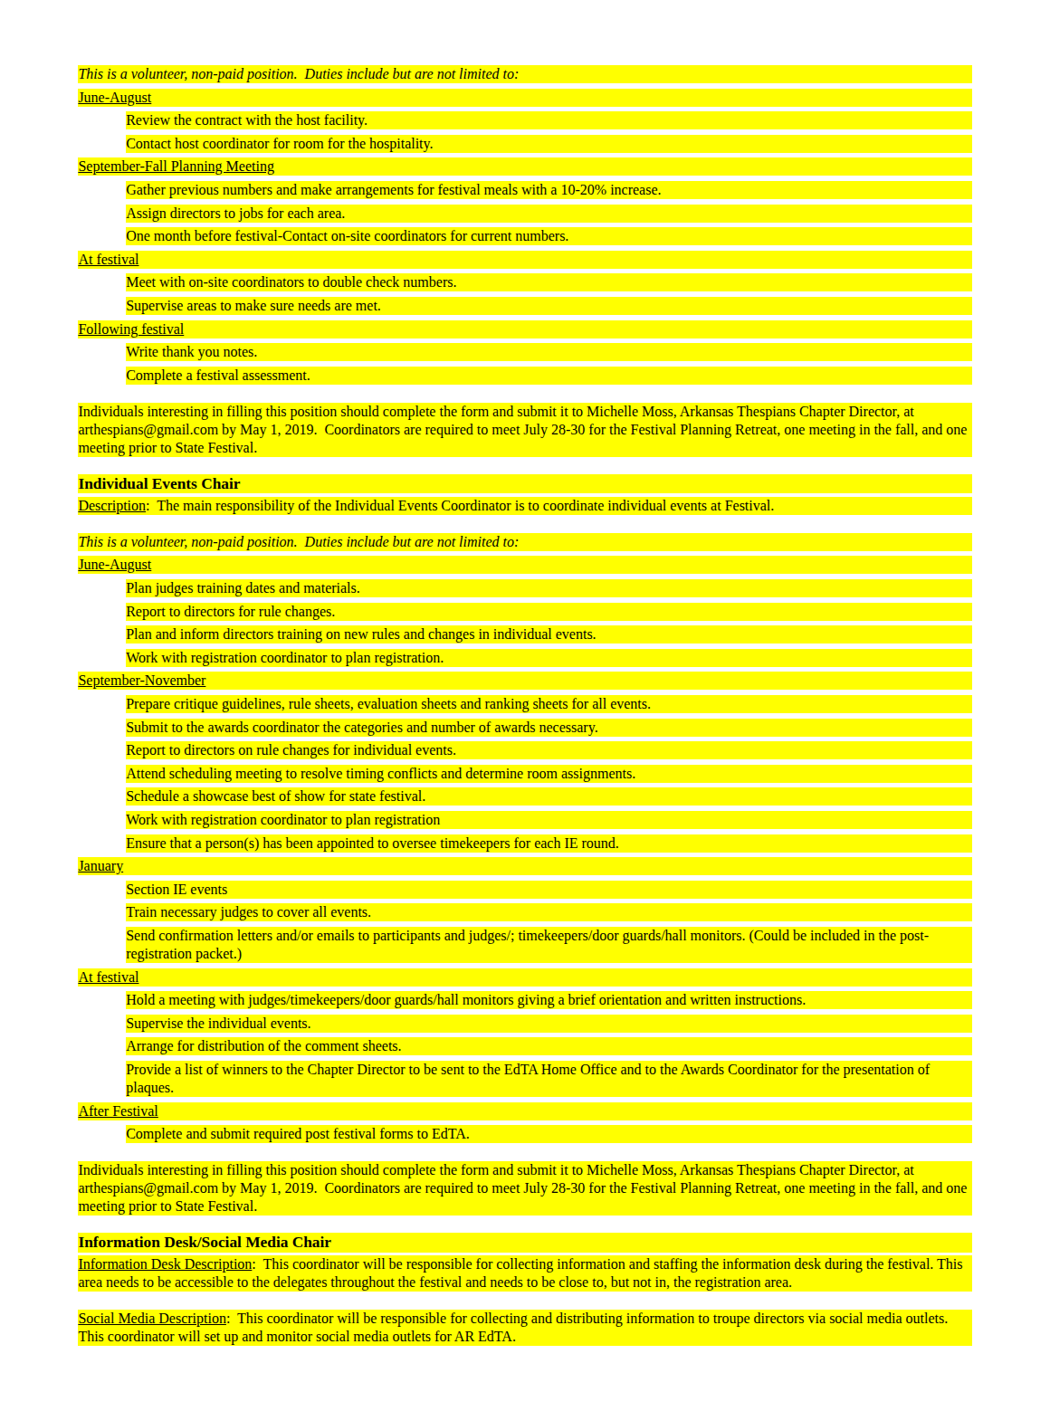This is a volunteer, non-paid position. Duties include but are not limited to:
June-August
Review the contract with the host facility.
Contact host coordinator for room for the hospitality.
September-Fall Planning Meeting
Gather previous numbers and make arrangements for festival meals with a 10-20% increase.
Assign directors to jobs for each area.
One month before festival-Contact on-site coordinators for current numbers.
At festival
Meet with on-site coordinators to double check numbers.
Supervise areas to make sure needs are met.
Following festival
Write thank you notes.
Complete a festival assessment.
Individuals interesting in filling this position should complete the form and submit it to Michelle Moss, Arkansas Thespians Chapter Director, at arthespians@gmail.com by May 1, 2019. Coordinators are required to meet July 28-30 for the Festival Planning Retreat, one meeting in the fall, and one meeting prior to State Festival.
Individual Events Chair
Description: The main responsibility of the Individual Events Coordinator is to coordinate individual events at Festival.
This is a volunteer, non-paid position. Duties include but are not limited to:
June-August
Plan judges training dates and materials.
Report to directors for rule changes.
Plan and inform directors training on new rules and changes in individual events.
Work with registration coordinator to plan registration.
September-November
Prepare critique guidelines, rule sheets, evaluation sheets and ranking sheets for all events.
Submit to the awards coordinator the categories and number of awards necessary.
Report to directors on rule changes for individual events.
Attend scheduling meeting to resolve timing conflicts and determine room assignments.
Schedule a showcase best of show for state festival.
Work with registration coordinator to plan registration
Ensure that a person(s) has been appointed to oversee timekeepers for each IE round.
January
Section IE events
Train necessary judges to cover all events.
Send confirmation letters and/or emails to participants and judges/; timekeepers/door guards/hall monitors. (Could be included in the post-registration packet.)
At festival
Hold a meeting with judges/timekeepers/door guards/hall monitors giving a brief orientation and written instructions.
Supervise the individual events.
Arrange for distribution of the comment sheets.
Provide a list of winners to the Chapter Director to be sent to the EdTA Home Office and to the Awards Coordinator for the presentation of plaques.
After Festival
Complete and submit required post festival forms to EdTA.
Individuals interesting in filling this position should complete the form and submit it to Michelle Moss, Arkansas Thespians Chapter Director, at arthespians@gmail.com by May 1, 2019. Coordinators are required to meet July 28-30 for the Festival Planning Retreat, one meeting in the fall, and one meeting prior to State Festival.
Information Desk/Social Media Chair
Information Desk Description: This coordinator will be responsible for collecting information and staffing the information desk during the festival. This area needs to be accessible to the delegates throughout the festival and needs to be close to, but not in, the registration area.
Social Media Description: This coordinator will be responsible for collecting and distributing information to troupe directors via social media outlets. This coordinator will set up and monitor social media outlets for AR EdTA.